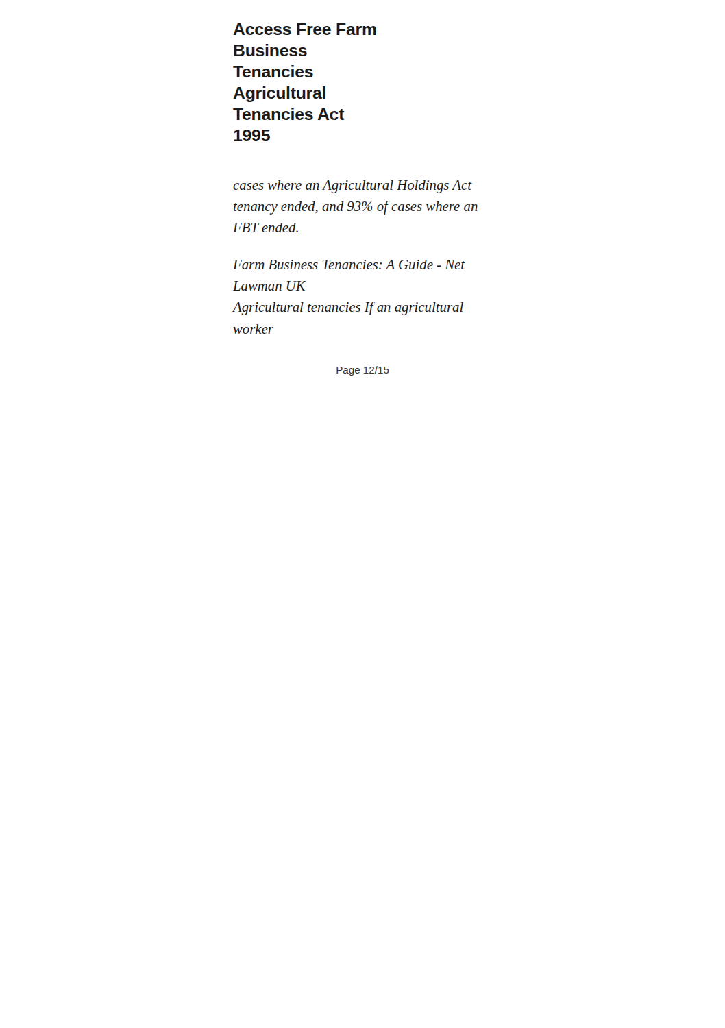Access Free Farm Business Tenancies Agricultural Tenancies Act 1995
cases where an Agricultural Holdings Act tenancy ended, and 93% of cases where an FBT ended.
Farm Business Tenancies: A Guide - Net Lawman UK
Agricultural tenancies If an agricultural worker
Page 12/15